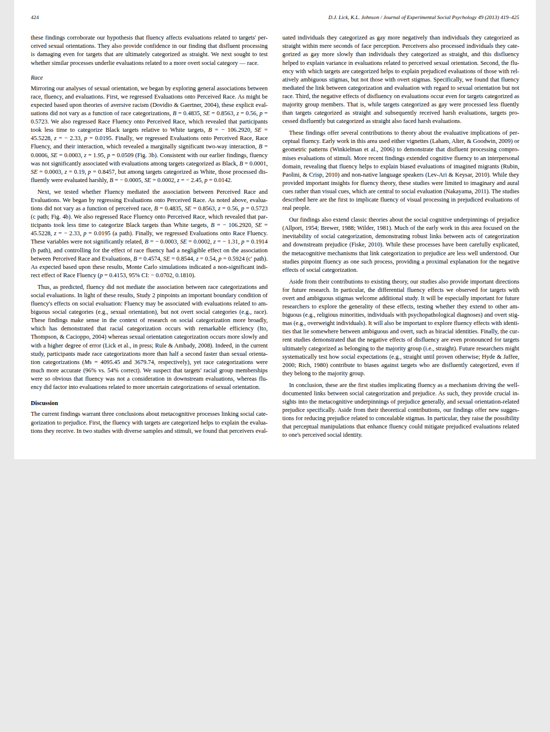424 D.J. Lick, K.L. Johnson / Journal of Experimental Social Psychology 49 (2013) 419–425
these findings corroborate our hypothesis that fluency affects evaluations related to targets' perceived sexual orientations. They also provide confidence in our finding that disfluent processing is damaging even for targets that are ultimately categorized as straight. We next sought to test whether similar processes underlie evaluations related to a more overt social category — race.
Race
Mirroring our analyses of sexual orientation, we began by exploring general associations between race, fluency, and evaluations. First, we regressed Evaluations onto Perceived Race. As might be expected based upon theories of aversive racism (Dovidio & Gaertner, 2004), these explicit evaluations did not vary as a function of race categorizations, B = 0.4835, SE = 0.8563, z = 0.56, p = 0.5723. We also regressed Race Fluency onto Perceived Race, which revealed that participants took less time to categorize Black targets relative to White targets, B = − 106.2920, SE = 45.5228, z = − 2.33, p = 0.0195. Finally, we regressed Evaluations onto Perceived Race, Race Fluency, and their interaction, which revealed a marginally significant two-way interaction, B = 0.0006, SE = 0.0003, z = 1.95, p = 0.0509 (Fig. 3b). Consistent with our earlier findings, fluency was not significantly associated with evaluations among targets categorized as Black, B = 0.0001, SE = 0.0003, z = 0.19, p = 0.8457, but among targets categorized as White, those processed disfluently were evaluated harshly, B = − 0.0005, SE = 0.0002, z = − 2.45, p = 0.0142.
Next, we tested whether Fluency mediated the association between Perceived Race and Evaluations. We began by regressing Evaluations onto Perceived Race. As noted above, evaluations did not vary as a function of perceived race, B = 0.4835, SE = 0.8563, z = 0.56, p = 0.5723 (c path; Fig. 4b). We also regressed Race Fluency onto Perceived Race, which revealed that participants took less time to categorize Black targets than White targets, B = − 106.2920, SE = 45.5228, z = − 2.33, p = 0.0195 (a path). Finally, we regressed Evaluations onto Race Fluency. These variables were not significantly related, B = − 0.0003, SE = 0.0002, z = − 1.31, p = 0.1914 (b path), and controlling for the effect of race fluency had a negligible effect on the association between Perceived Race and Evaluations, B = 0.4574, SE = 0.8544, z = 0.54, p = 0.5924 (c′ path). As expected based upon these results, Monte Carlo simulations indicated a non-significant indirect effect of Race Fluency (p = 0.4153, 95% CI: − 0.0702, 0.1810).
Thus, as predicted, fluency did not mediate the association between race categorizations and social evaluations. In light of these results, Study 2 pinpoints an important boundary condition of fluency's effects on social evaluation: Fluency may be associated with evaluations related to ambiguous social categories (e.g., sexual orientation), but not overt social categories (e.g., race). These findings make sense in the context of research on social categorization more broadly, which has demonstrated that racial categorization occurs with remarkable efficiency (Ito, Thompson, & Cacioppo, 2004) whereas sexual orientation categorization occurs more slowly and with a higher degree of error (Lick et al., in press; Rule & Ambady, 2008). Indeed, in the current study, participants made race categorizations more than half a second faster than sexual orientation categorizations (Ms = 4095.45 and 3679.74, respectively), yet race categorizations were much more accurate (96% vs. 54% correct). We suspect that targets' racial group memberships were so obvious that fluency was not a consideration in downstream evaluations, whereas fluency did factor into evaluations related to more uncertain categorizations of sexual orientation.
Discussion
The current findings warrant three conclusions about metacognitive processes linking social categorization to prejudice. First, the fluency with targets are categorized helps to explain the evaluations they receive. In two studies with diverse samples and stimuli, we found that perceivers evaluated individuals they categorized as gay more negatively than individuals they categorized as straight within mere seconds of face perception. Perceivers also processed individuals they categorized as gay more slowly than individuals they categorized as straight, and this disfluency helped to explain variance in evaluations related to perceived sexual orientation. Second, the fluency with which targets are categorized helps to explain prejudiced evaluations of those with relatively ambiguous stigmas, but not those with overt stigmas. Specifically, we found that fluency mediated the link between categorization and evaluation with regard to sexual orientation but not race. Third, the negative effects of disfluency on evaluations occur even for targets categorized as majority group members. That is, while targets categorized as gay were processed less fluently than targets categorized as straight and subsequently received harsh evaluations, targets processed disfluently but categorized as straight also faced harsh evaluations.
These findings offer several contributions to theory about the evaluative implications of perceptual fluency. Early work in this area used either vignettes (Laham, Alter, & Goodwin, 2009) or geometric patterns (Winkielman et al., 2006) to demonstrate that disfluent processing compromises evaluations of stimuli. More recent findings extended cognitive fluency to an interpersonal domain, revealing that fluency helps to explain biased evaluations of imagined migrants (Rubin, Paolini, & Crisp, 2010) and non-native language speakers (Lev-Ari & Keysar, 2010). While they provided important insights for fluency theory, these studies were limited to imaginary and aural cues rather than visual cues, which are central to social evaluation (Nakayama, 2011). The studies described here are the first to implicate fluency of visual processing in prejudiced evaluations of real people.
Our findings also extend classic theories about the social cognitive underpinnings of prejudice (Allport, 1954; Brewer, 1988; Wilder, 1981). Much of the early work in this area focused on the inevitability of social categorization, demonstrating robust links between acts of categorization and downstream prejudice (Fiske, 2010). While these processes have been carefully explicated, the metacognitive mechanisms that link categorization to prejudice are less well understood. Our studies pinpoint fluency as one such process, providing a proximal explanation for the negative effects of social categorization.
Aside from their contributions to existing theory, our studies also provide important directions for future research. In particular, the differential fluency effects we observed for targets with overt and ambiguous stigmas welcome additional study. It will be especially important for future researchers to explore the generality of these effects, testing whether they extend to other ambiguous (e.g., religious minorities, individuals with psychopathological diagnoses) and overt stigmas (e.g., overweight individuals). It will also be important to explore fluency effects with identities that lie somewhere between ambiguous and overt, such as biracial identities. Finally, the current studies demonstrated that the negative effects of disfluency are even pronounced for targets ultimately categorized as belonging to the majority group (i.e., straight). Future researchers might systematically test how social expectations (e.g., straight until proven otherwise; Hyde & Jaffee, 2000; Rich, 1980) contribute to biases against targets who are disfluently categorized, even if they belong to the majority group.
In conclusion, these are the first studies implicating fluency as a mechanism driving the well-documented links between social categorization and prejudice. As such, they provide crucial insights into the metacognitive underpinnings of prejudice generally, and sexual orientation-related prejudice specifically. Aside from their theoretical contributions, our findings offer new suggestions for reducing prejudice related to concealable stigmas. In particular, they raise the possibility that perceptual manipulations that enhance fluency could mitigate prejudiced evaluations related to one's perceived social identity.